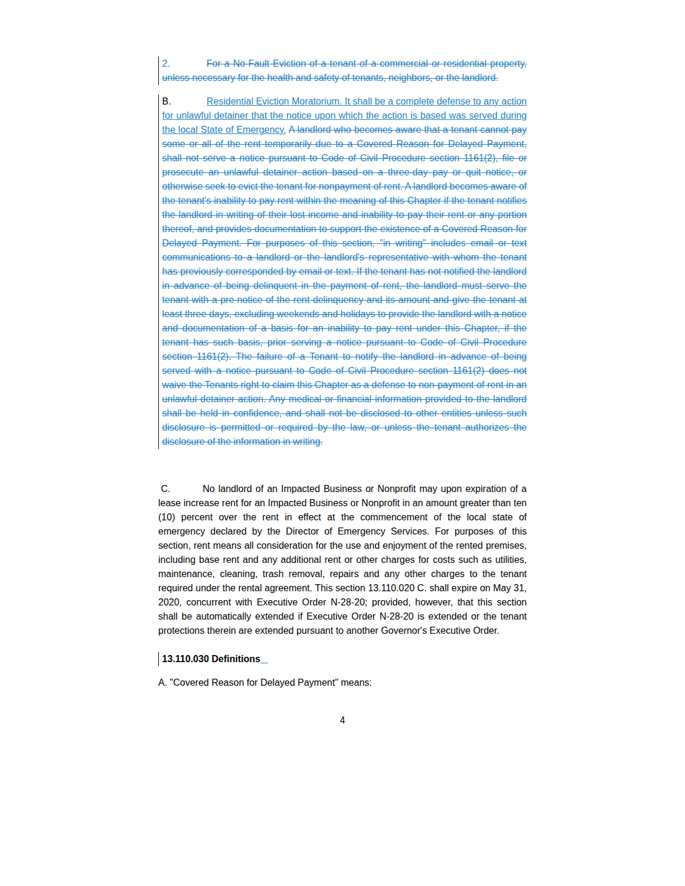2. For a No-Fault Eviction of a tenant of a commercial or residential property, unless necessary for the health and safety of tenants, neighbors, or the landlord.
B. Residential Eviction Moratorium. It shall be a complete defense to any action for unlawful detainer that the notice upon which the action is based was served during the local State of Emergency. A landlord who becomes aware that a tenant cannot pay some or all of the rent temporarily due to a Covered Reason for Delayed Payment, shall not serve a notice pursuant to Code of Civil Procedure section 1161(2), file or prosecute an unlawful detainer action based on a three-day pay or quit notice, or otherwise seek to evict the tenant for nonpayment of rent. A landlord becomes aware of the tenant's inability to pay rent within the meaning of this Chapter if the tenant notifies the landlord in writing of their lost income and inability to pay their rent or any portion thereof, and provides documentation to support the existence of a Covered Reason for Delayed Payment. For purposes of this section, "in writing" includes email or text communications to a landlord or the landlord's representative with whom the tenant has previously corresponded by email or text. If the tenant has not notified the landlord in advance of being delinquent in the payment of rent, the landlord must serve the tenant with a pre-notice of the rent delinquency and its amount and give the tenant at least three days, excluding weekends and holidays to provide the landlord with a notice and documentation of a basis for an inability to pay rent under this Chapter, if the tenant has such basis, prior serving a notice pursuant to Code of Civil Procedure section 1161(2). The failure of a Tenant to notify the landlord in advance of being served with a notice pursuant to Code of Civil Procedure section 1161(2) does not waive the Tenants right to claim this Chapter as a defense to non-payment of rent in an unlawful detainer action. Any medical or financial information provided to the landlord shall be held in confidence, and shall not be disclosed to other entities unless such disclosure is permitted or required by the law, or unless the tenant authorizes the disclosure of the information in writing.
C. No landlord of an Impacted Business or Nonprofit may upon expiration of a lease increase rent for an Impacted Business or Nonprofit in an amount greater than ten (10) percent over the rent in effect at the commencement of the local state of emergency declared by the Director of Emergency Services. For purposes of this section, rent means all consideration for the use and enjoyment of the rented premises, including base rent and any additional rent or other charges for costs such as utilities, maintenance, cleaning, trash removal, repairs and any other charges to the tenant required under the rental agreement. This section 13.110.020 C. shall expire on May 31, 2020, concurrent with Executive Order N-28-20; provided, however, that this section shall be automatically extended if Executive Order N-28-20 is extended or the tenant protections therein are extended pursuant to another Governor's Executive Order.
13.110.030 Definitions
A. "Covered Reason for Delayed Payment" means:
4